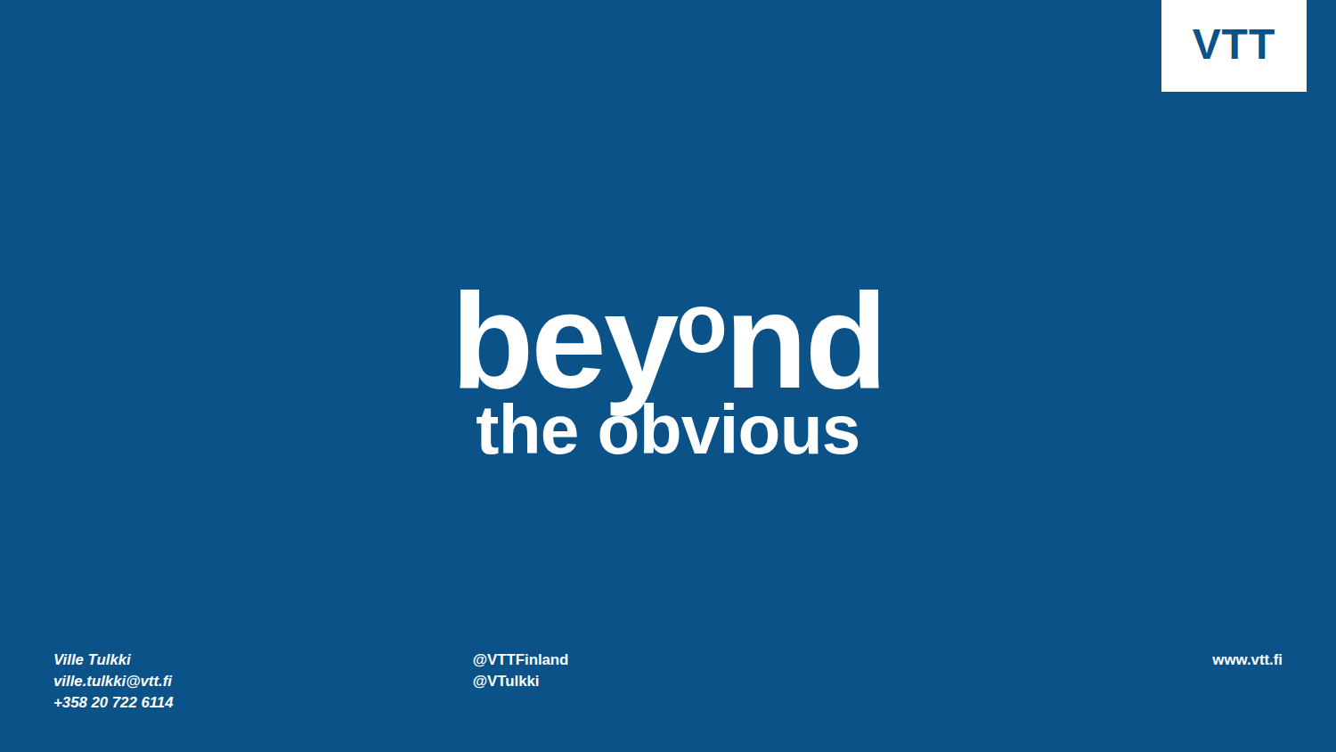VTT
beyond the obvious
Ville Tulkki
ville.tulkki@vtt.fi
+358 20 722 6114
@VTTFinland
@VTulkki
www.vtt.fi